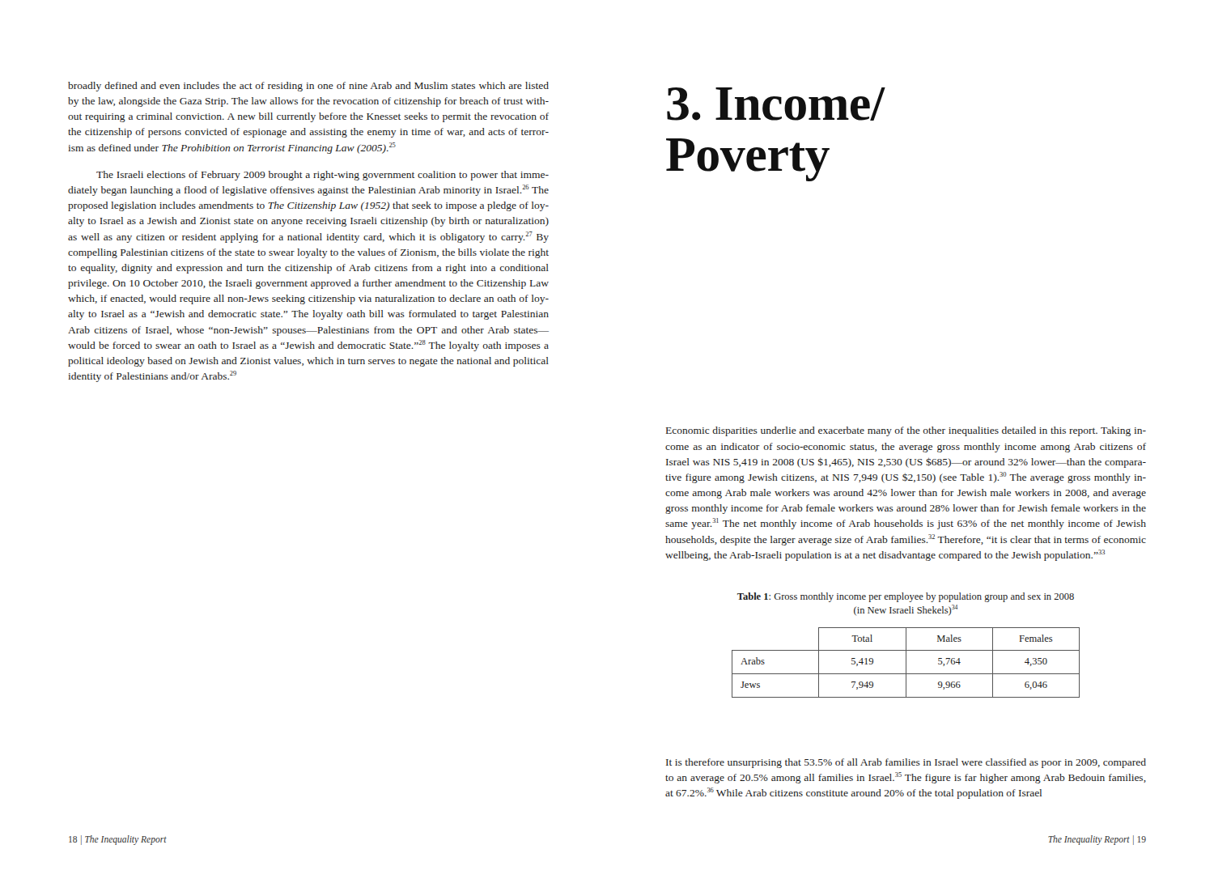broadly defined and even includes the act of residing in one of nine Arab and Muslim states which are listed by the law, alongside the Gaza Strip. The law allows for the revocation of citizenship for breach of trust without requiring a criminal conviction. A new bill currently before the Knesset seeks to permit the revocation of the citizenship of persons convicted of espionage and assisting the enemy in time of war, and acts of terrorism as defined under The Prohibition on Terrorist Financing Law (2005).25
The Israeli elections of February 2009 brought a right-wing government coalition to power that immediately began launching a flood of legislative offensives against the Palestinian Arab minority in Israel.26 The proposed legislation includes amendments to The Citizenship Law (1952) that seek to impose a pledge of loyalty to Israel as a Jewish and Zionist state on anyone receiving Israeli citizenship (by birth or naturalization) as well as any citizen or resident applying for a national identity card, which it is obligatory to carry.27 By compelling Palestinian citizens of the state to swear loyalty to the values of Zionism, the bills violate the right to equality, dignity and expression and turn the citizenship of Arab citizens from a right into a conditional privilege. On 10 October 2010, the Israeli government approved a further amendment to the Citizenship Law which, if enacted, would require all non-Jews seeking citizenship via naturalization to declare an oath of loyalty to Israel as a “Jewish and democratic state.” The loyalty oath bill was formulated to target Palestinian Arab citizens of Israel, whose “non-Jewish” spouses—Palestinians from the OPT and other Arab states—would be forced to swear an oath to Israel as a “Jewish and democratic State.”28 The loyalty oath imposes a political ideology based on Jewish and Zionist values, which in turn serves to negate the national and political identity of Palestinians and/or Arabs.29
18 | The Inequality Report
3. Income/
Poverty
Economic disparities underlie and exacerbate many of the other inequalities detailed in this report. Taking income as an indicator of socio-economic status, the average gross monthly income among Arab citizens of Israel was NIS 5,419 in 2008 (US $1,465), NIS 2,530 (US $685)—or around 32% lower—than the comparative figure among Jewish citizens, at NIS 7,949 (US $2,150) (see Table 1).30 The average gross monthly income among Arab male workers was around 42% lower than for Jewish male workers in 2008, and average gross monthly income for Arab female workers was around 28% lower than for Jewish female workers in the same year.31 The net monthly income of Arab households is just 63% of the net monthly income of Jewish households, despite the larger average size of Arab families.32 Therefore, “it is clear that in terms of economic wellbeing, the Arab-Israeli population is at a net disadvantage compared to the Jewish population.”33
Table 1: Gross monthly income per employee by population group and sex in 2008 (in New Israeli Shekels)34
| | Total | Males | Females |
| --- | --- | --- | --- |
| Arabs | 5,419 | 5,764 | 4,350 |
| Jews | 7,949 | 9,966 | 6,046 |
It is therefore unsurprising that 53.5% of all Arab families in Israel were classified as poor in 2009, compared to an average of 20.5% among all families in Israel.35 The figure is far higher among Arab Bedouin families, at 67.2%.36 While Arab citizens constitute around 20% of the total population of Israel
The Inequality Report | 19